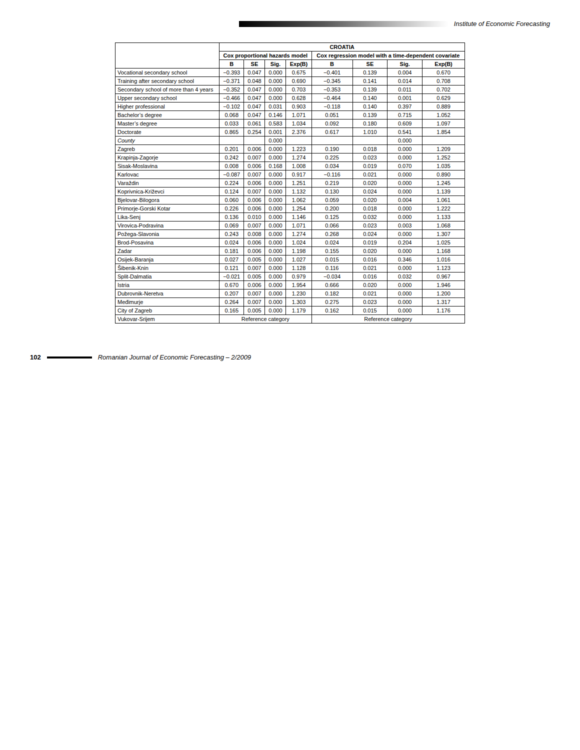Institute of Economic Forecasting
| | CROATIA |
| --- | --- |
| Cox proportional hazards model | Cox regression model with a time-dependent covariate |
| B | SE | Sig. | Exp(B) | B | SE | Sig. | Exp(B) |
| Vocational secondary school | −0.393 | 0.047 | 0.000 | 0.675 | −0.401 | 0.139 | 0.004 | 0.670 |
| Training after secondary school | −0.371 | 0.048 | 0.000 | 0.690 | −0.345 | 0.141 | 0.014 | 0.708 |
| Secondary school of more than 4 years | −0.352 | 0.047 | 0.000 | 0.703 | −0.353 | 0.139 | 0.011 | 0.702 |
| Upper secondary school | −0.466 | 0.047 | 0.000 | 0.628 | −0.464 | 0.140 | 0.001 | 0.629 |
| Higher professional | −0.102 | 0.047 | 0.031 | 0.903 | −0.118 | 0.140 | 0.397 | 0.889 |
| Bachelor’s degree | 0.068 | 0.047 | 0.146 | 1.071 | 0.051 | 0.139 | 0.715 | 1.052 |
| Master’s degree | 0.033 | 0.061 | 0.583 | 1.034 | 0.092 | 0.180 | 0.609 | 1.097 |
| Doctorate | 0.865 | 0.254 | 0.001 | 2.376 | 0.617 | 1.010 | 0.541 | 1.854 |
| County | | | 0.000 | | | | 0.000 | |
| Zagreb | 0.201 | 0.006 | 0.000 | 1.223 | 0.190 | 0.018 | 0.000 | 1.209 |
| Krapinja-Zagorje | 0.242 | 0.007 | 0.000 | 1.274 | 0.225 | 0.023 | 0.000 | 1.252 |
| Sisak-Moslavina | 0.008 | 0.006 | 0.168 | 1.008 | 0.034 | 0.019 | 0.070 | 1.035 |
| Karlovac | −0.087 | 0.007 | 0.000 | 0.917 | −0.116 | 0.021 | 0.000 | 0.890 |
| Varaždin | 0.224 | 0.006 | 0.000 | 1.251 | 0.219 | 0.020 | 0.000 | 1.245 |
| Koprivnica-Križevci | 0.124 | 0.007 | 0.000 | 1.132 | 0.130 | 0.024 | 0.000 | 1.139 |
| Bjelovar-Bilogora | 0.060 | 0.006 | 0.000 | 1.062 | 0.059 | 0.020 | 0.004 | 1.061 |
| Primorje-Gorski Kotar | 0.226 | 0.006 | 0.000 | 1.254 | 0.200 | 0.018 | 0.000 | 1.222 |
| Lika-Senj | 0.136 | 0.010 | 0.000 | 1.146 | 0.125 | 0.032 | 0.000 | 1.133 |
| Virovica-Podravina | 0.069 | 0.007 | 0.000 | 1.071 | 0.066 | 0.023 | 0.003 | 1.068 |
| Požega-Slavonia | 0.243 | 0.008 | 0.000 | 1.274 | 0.268 | 0.024 | 0.000 | 1.307 |
| Brod-Posavina | 0.024 | 0.006 | 0.000 | 1.024 | 0.024 | 0.019 | 0.204 | 1.025 |
| Zadar | 0.181 | 0.006 | 0.000 | 1.198 | 0.155 | 0.020 | 0.000 | 1.168 |
| Osijek-Baranja | 0.027 | 0.005 | 0.000 | 1.027 | 0.015 | 0.016 | 0.346 | 1.016 |
| Šibenik-Knin | 0.121 | 0.007 | 0.000 | 1.128 | 0.116 | 0.021 | 0.000 | 1.123 |
| Split-Dalmatia | −0.021 | 0.005 | 0.000 | 0.979 | −0.034 | 0.016 | 0.032 | 0.967 |
| Istria | 0.670 | 0.006 | 0.000 | 1.954 | 0.666 | 0.020 | 0.000 | 1.946 |
| Dubrovnik-Neretva | 0.207 | 0.007 | 0.000 | 1.230 | 0.182 | 0.021 | 0.000 | 1.200 |
| Međimurje | 0.264 | 0.007 | 0.000 | 1.303 | 0.275 | 0.023 | 0.000 | 1.317 |
| City of Zagreb | 0.165 | 0.005 | 0.000 | 1.179 | 0.162 | 0.015 | 0.000 | 1.176 |
| Vukovar-Srijem | Reference category | Reference category |
102
Romanian Journal of Economic Forecasting – 2/2009